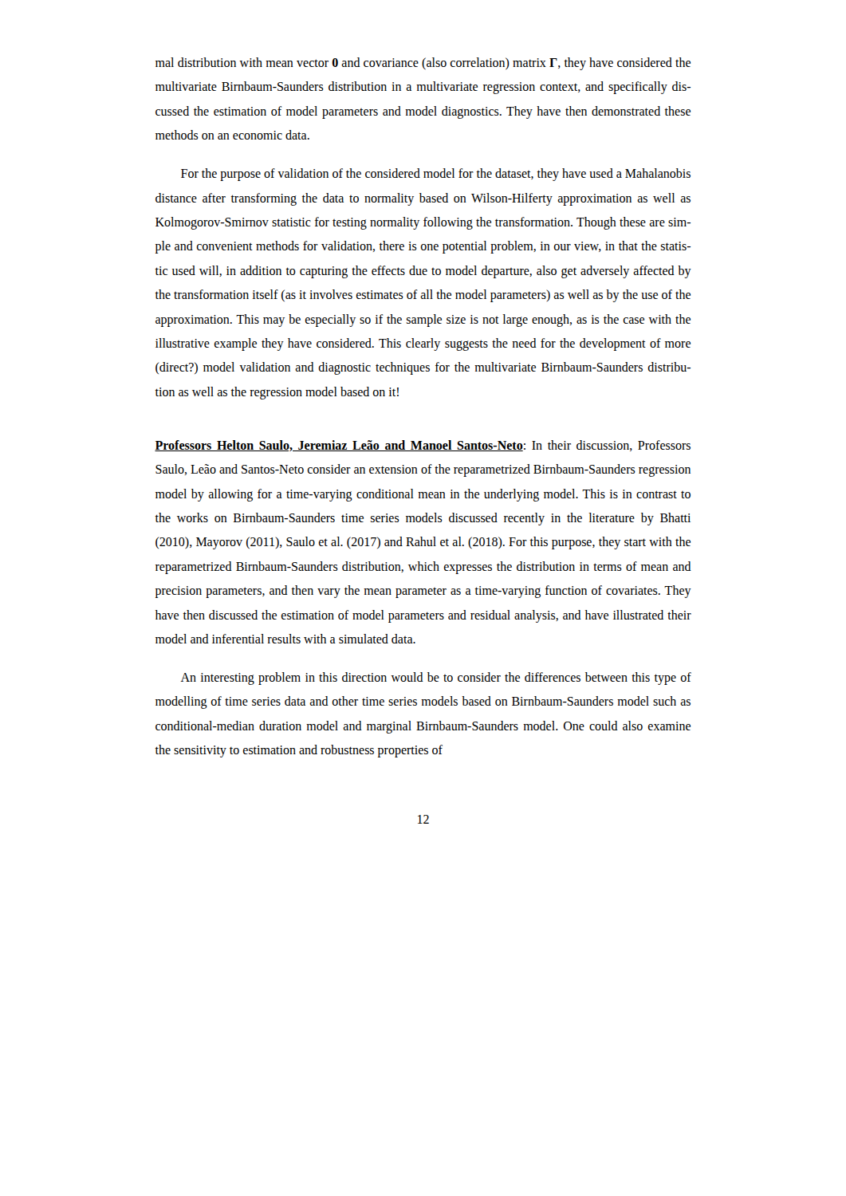mal distribution with mean vector 0 and covariance (also correlation) matrix Γ, they have considered the multivariate Birnbaum-Saunders distribution in a multivariate regression context, and specifically discussed the estimation of model parameters and model diagnostics. They have then demonstrated these methods on an economic data.
For the purpose of validation of the considered model for the dataset, they have used a Mahalanobis distance after transforming the data to normality based on Wilson-Hilferty approximation as well as Kolmogorov-Smirnov statistic for testing normality following the transformation. Though these are simple and convenient methods for validation, there is one potential problem, in our view, in that the statistic used will, in addition to capturing the effects due to model departure, also get adversely affected by the transformation itself (as it involves estimates of all the model parameters) as well as by the use of the approximation. This may be especially so if the sample size is not large enough, as is the case with the illustrative example they have considered. This clearly suggests the need for the development of more (direct?) model validation and diagnostic techniques for the multivariate Birnbaum-Saunders distribution as well as the regression model based on it!
Professors Helton Saulo, Jeremiaz Leão and Manoel Santos-Neto: In their discussion, Professors Saulo, Leão and Santos-Neto consider an extension of the reparametrized Birnbaum-Saunders regression model by allowing for a time-varying conditional mean in the underlying model. This is in contrast to the works on Birnbaum-Saunders time series models discussed recently in the literature by Bhatti (2010), Mayorov (2011), Saulo et al. (2017) and Rahul et al. (2018). For this purpose, they start with the reparametrized Birnbaum-Saunders distribution, which expresses the distribution in terms of mean and precision parameters, and then vary the mean parameter as a time-varying function of covariates. They have then discussed the estimation of model parameters and residual analysis, and have illustrated their model and inferential results with a simulated data.
An interesting problem in this direction would be to consider the differences between this type of modelling of time series data and other time series models based on Birnbaum-Saunders model such as conditional-median duration model and marginal Birnbaum-Saunders model. One could also examine the sensitivity to estimation and robustness properties of
12